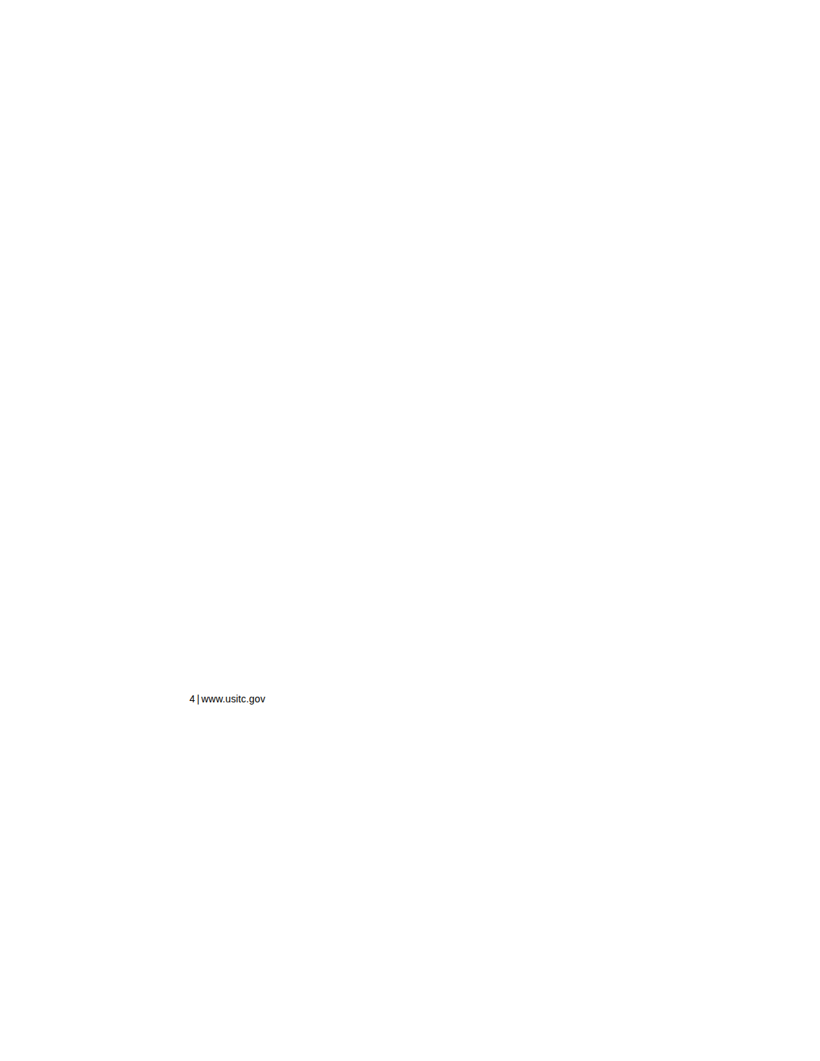4|www.usitc.gov